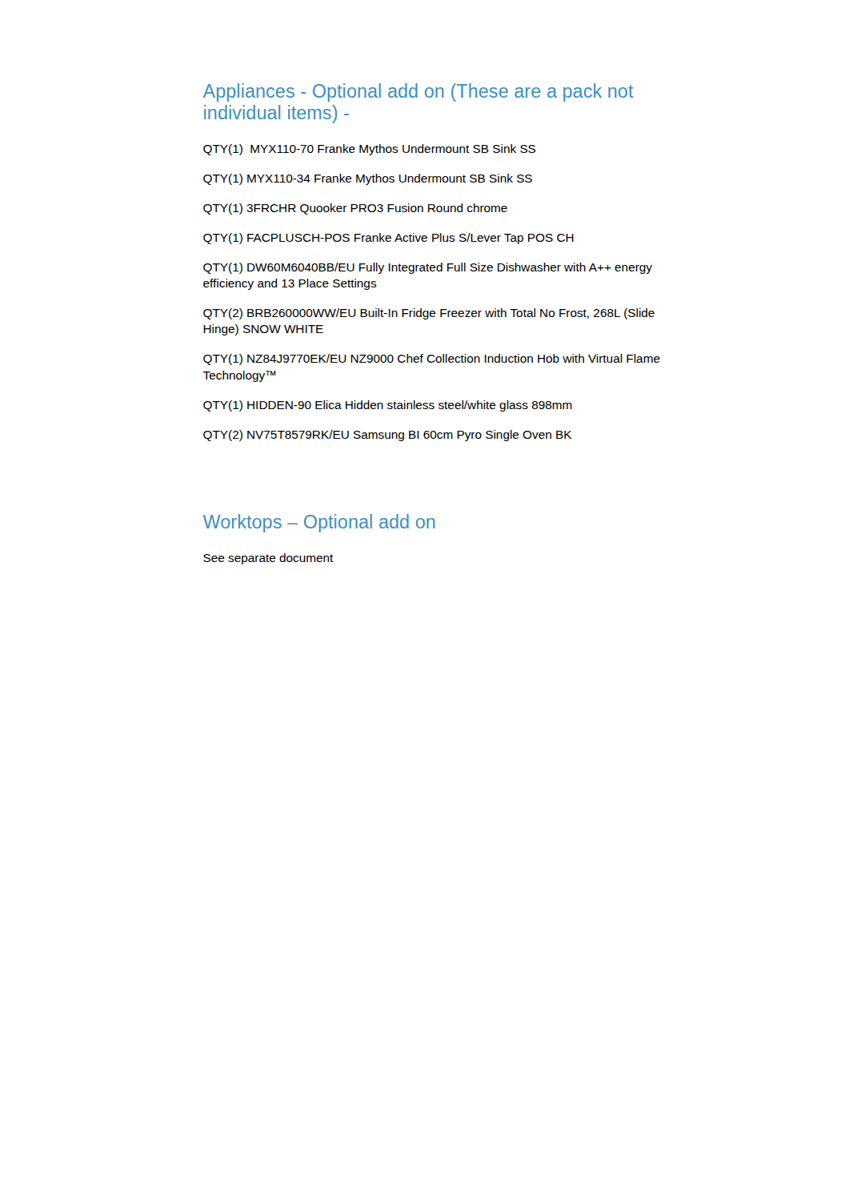Appliances - Optional add on (These are a pack not individual items) -
QTY(1) MYX110-70 Franke Mythos Undermount SB Sink SS
QTY(1) MYX110-34 Franke Mythos Undermount SB Sink SS
QTY(1) 3FRCHR Quooker PRO3 Fusion Round chrome
QTY(1) FACPLUSCH-POS Franke Active Plus S/Lever Tap POS CH
QTY(1) DW60M6040BB/EU Fully Integrated Full Size Dishwasher with A++ energy efficiency and 13 Place Settings
QTY(2) BRB260000WW/EU Built-In Fridge Freezer with Total No Frost, 268L (Slide Hinge) SNOW WHITE
QTY(1) NZ84J9770EK/EU NZ9000 Chef Collection Induction Hob with Virtual Flame Technology™
QTY(1) HIDDEN-90 Elica Hidden stainless steel/white glass 898mm
QTY(2) NV75T8579RK/EU Samsung BI 60cm Pyro Single Oven BK
Worktops – Optional add on
See separate document